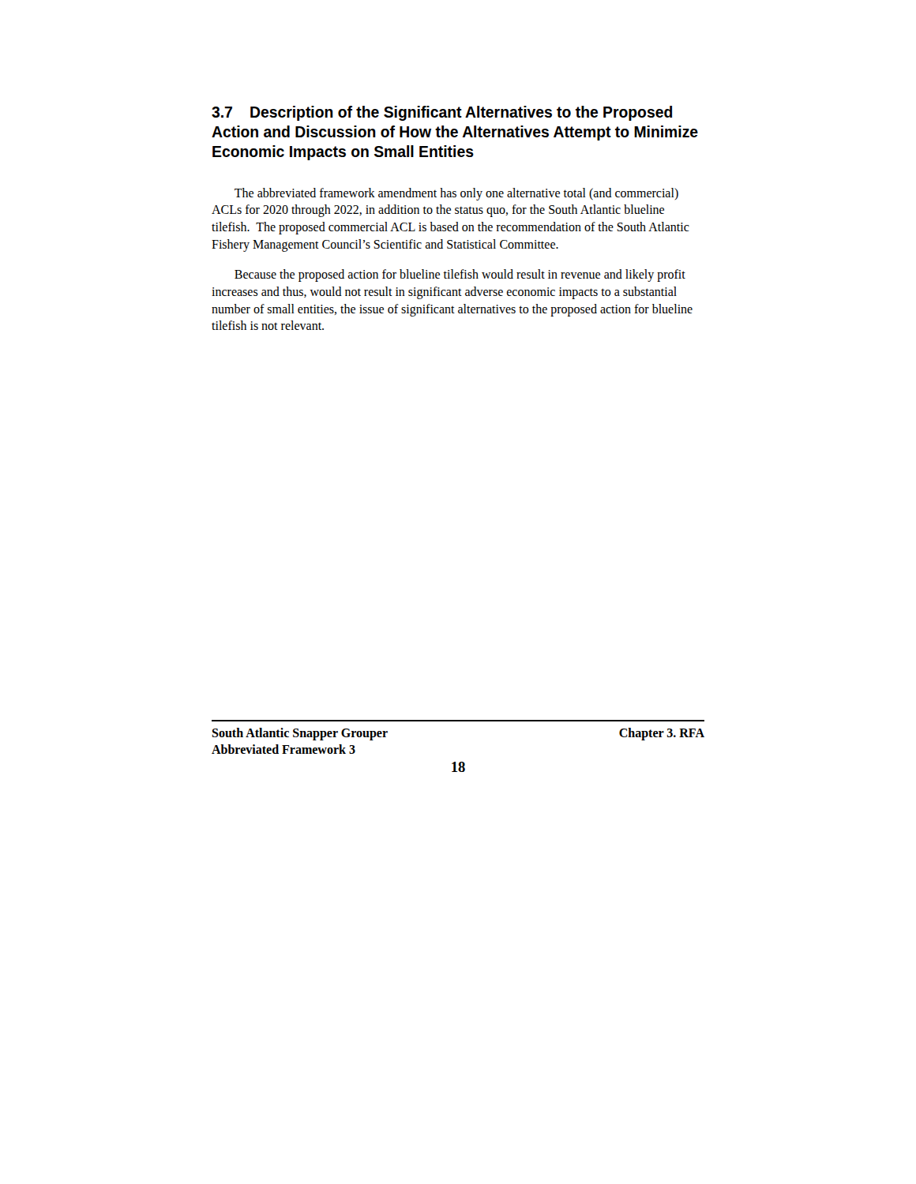3.7 Description of the Significant Alternatives to the Proposed Action and Discussion of How the Alternatives Attempt to Minimize Economic Impacts on Small Entities
The abbreviated framework amendment has only one alternative total (and commercial) ACLs for 2020 through 2022, in addition to the status quo, for the South Atlantic blueline tilefish. The proposed commercial ACL is based on the recommendation of the South Atlantic Fishery Management Council’s Scientific and Statistical Committee.
Because the proposed action for blueline tilefish would result in revenue and likely profit increases and thus, would not result in significant adverse economic impacts to a substantial number of small entities, the issue of significant alternatives to the proposed action for blueline tilefish is not relevant.
South Atlantic Snapper Grouper
Abbreviated Framework 3
Chapter 3. RFA
18